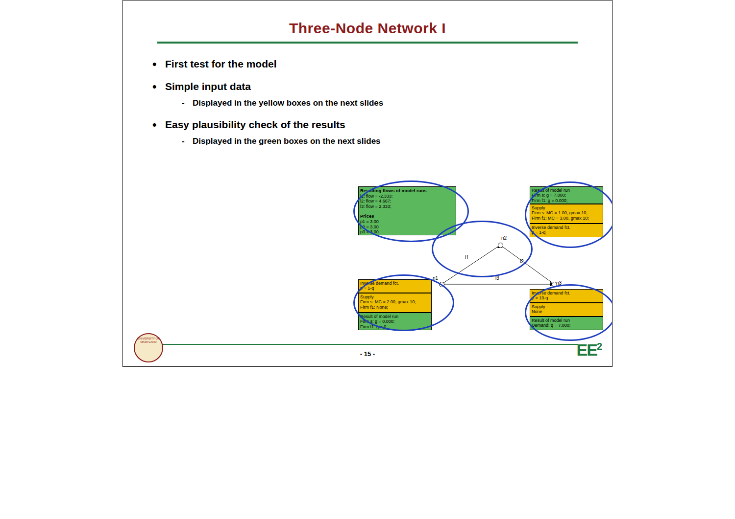Three-Node Network I
First test for the model
Simple input data
Displayed in the yellow boxes on the next slides
Easy plausibility check of the results
Displayed in the green boxes on the next slides
n1
n2
n3
l1
l2
l3
Resulting flows of model runs
l1: flow = -2.333;
l2: flow = 4.667;
l3: flow = 2.333;
Prices
p1 = 3.00
p2 = 3.00
p3 = 3.00
Result of model run
Firm s: g = 7.000;
Firm f1: g = 0.000;
Supply
Firm s: MC = 1.00, gmax 10;
Firm f1: MC = 3.00, gmax 10;
Inverse demand fct.
p = 1-q
Inverse demand fct.
p = 1-q
Supply
Firm s: MC = 2.00, gmax 10;
Firm f1: None;
Result of model run
Firm s: g = 0.000;
Firm f1: g = 0;
Inverse demand fct.
p = 10-q
Supply
None
Result of model run
Demand: q = 7.000;
- 15 -
UNIVERSITY OF
MARYLAND
EE2